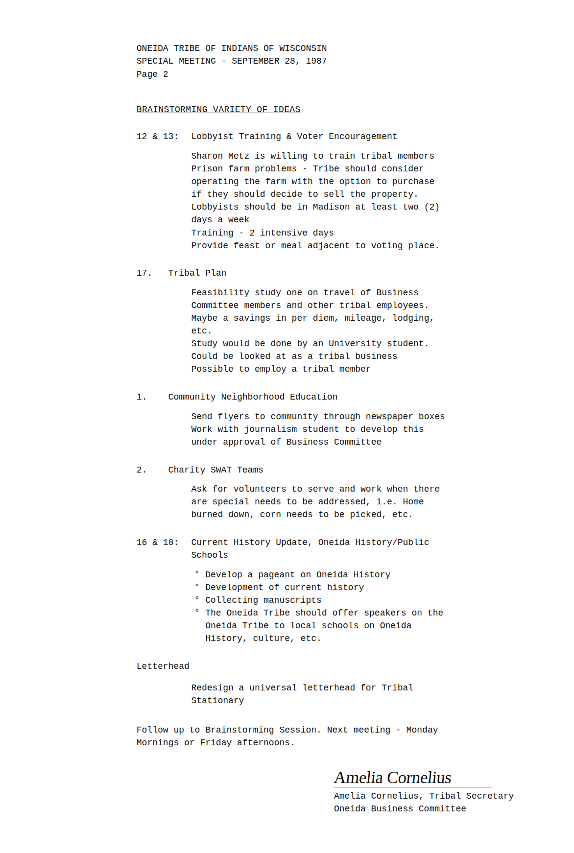ONEIDA TRIBE OF INDIANS OF WISCONSIN
SPECIAL MEETING - SEPTEMBER 28, 1987
Page 2
BRAINSTORMING VARIETY OF IDEAS
12 & 13: Lobbyist Training & Voter Encouragement
Sharon Metz is willing to train tribal members
Prison farm problems - Tribe should consider operating the farm with the option to purchase if they should decide to sell the property.
Lobbyists should be in Madison at least two (2) days a week
Training - 2 intensive days
Provide feast or meal adjacent to voting place.
17. Tribal Plan
Feasibility study one on travel of Business Committee members and other tribal employees. Maybe a savings in per diem, mileage, lodging, etc.
Study would be done by an University student.
Could be looked at as a tribal business
Possible to employ a tribal member
1. Community Neighborhood Education
Send flyers to community through newspaper boxes
Work with journalism student to develop this under approval of Business Committee
2. Charity SWAT Teams
Ask for volunteers to serve and work when there are special needs to be addressed, i.e. Home burned down, corn needs to be picked, etc.
16 & 18: Current History Update, Oneida History/Public Schools
Develop a pageant on Oneida History
Development of current history
Collecting manuscripts
The Oneida Tribe should offer speakers on the Oneida Tribe to local schools on Oneida History, culture, etc.
Letterhead
Redesign a universal letterhead for Tribal Stationary
Follow up to Brainstorming Session. Next meeting - Monday Mornings or Friday afternoons.
Amelia Cornelius
Amelia Cornelius, Tribal Secretary
Oneida Business Committee